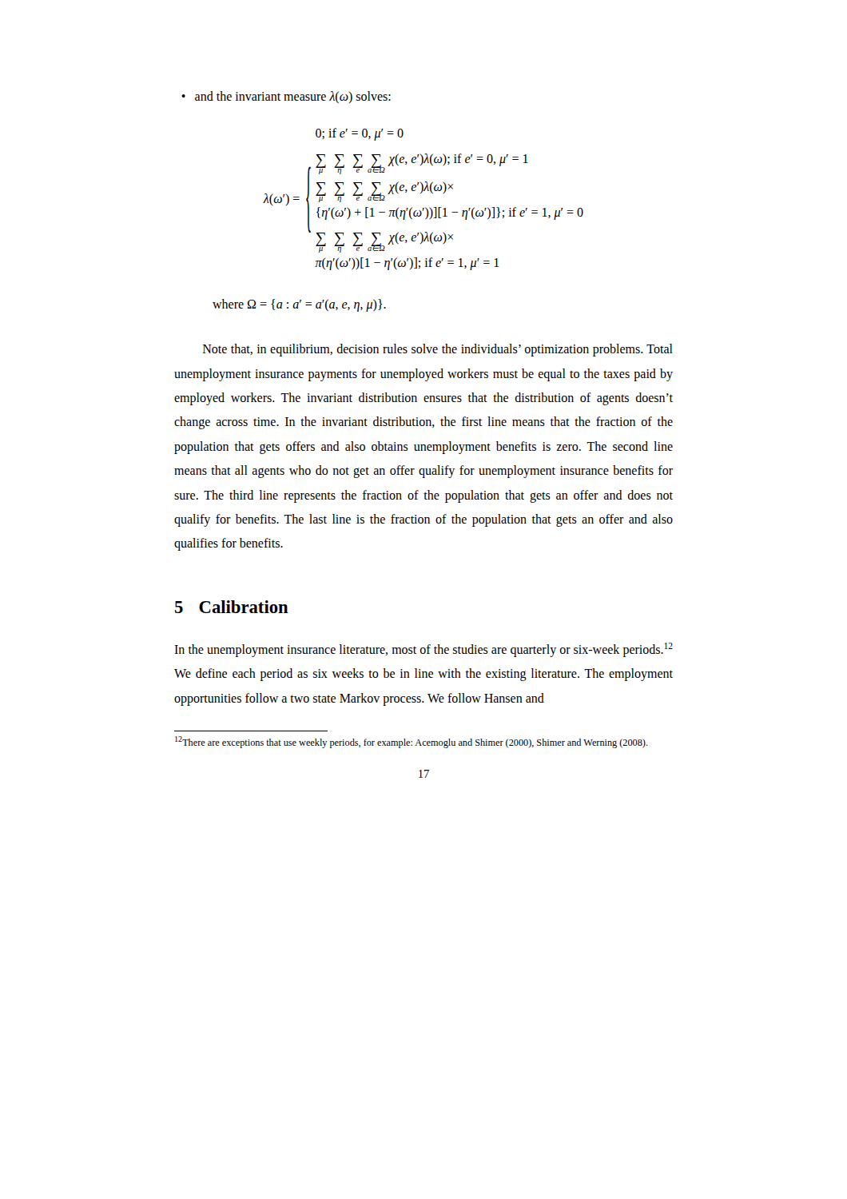and the invariant measure λ(ω) solves:
λ(ω′) = { 0; if e′ = 0, μ′ = 0 ∑μ∑η∑e∑a∈Ω χ(e, e′)λ(ω); if e′ = 0, μ′ = 1 ∑μ∑η∑e∑a∈Ω χ(e, e′)λ(ω)× {η′(ω′) + [1 − π(η′(ω′))][1 − η′(ω′)]}; if e′ = 1, μ′ = 0 ∑μ∑η∑e∑a∈Ω χ(e, e′)λ(ω)× π(η′(ω′))[1 − η′(ω′)]; if e′ = 1, μ′ = 1
where Ω = {a : a′ = a′(a, e, η, μ)}.
Note that, in equilibrium, decision rules solve the individuals’ optimization problems. Total unemployment insurance payments for unemployed workers must be equal to the taxes paid by employed workers. The invariant distribution ensures that the distribution of agents doesn’t change across time. In the invariant distribution, the first line means that the fraction of the population that gets offers and also obtains unemployment benefits is zero. The second line means that all agents who do not get an offer qualify for unemployment insurance benefits for sure. The third line represents the fraction of the population that gets an offer and does not qualify for benefits. The last line is the fraction of the population that gets an offer and also qualifies for benefits.
5 Calibration
In the unemployment insurance literature, most of the studies are quarterly or six-week periods.12 We define each period as six weeks to be in line with the existing literature. The employment opportunities follow a two state Markov process. We follow Hansen and
12There are exceptions that use weekly periods, for example: Acemoglu and Shimer (2000), Shimer and Werning (2008).
17